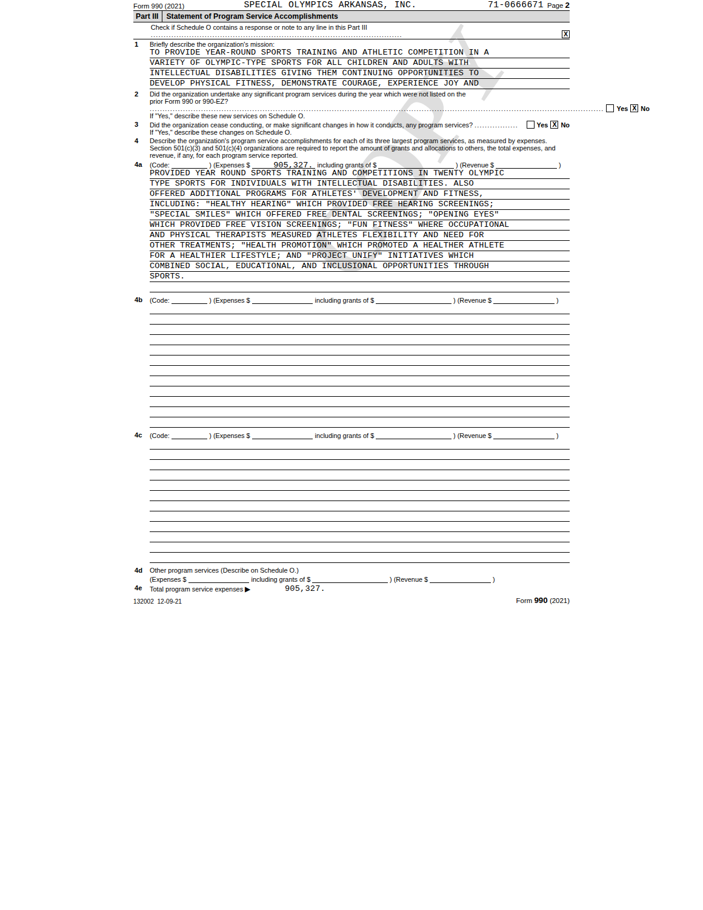COPY
Form 990 (2021)
SPECIAL OLYMPICS ARKANSAS, INC.
71-0666671
Page 2
Part III
Statement of Program Service Accomplishments
Check if Schedule O contains a response or note to any line in this Part III ..................................................................................................
1
Briefly describe the organization's mission:
TO PROVIDE YEAR-ROUND SPORTS TRAINING AND ATHLETIC COMPETITION IN A
VARIETY OF OLYMPIC-TYPE SPORTS FOR ALL CHILDREN AND ADULTS WITH
INTELLECTUAL DISABILITIES GIVING THEM CONTINUING OPPORTUNITIES TO
DEVELOP PHYSICAL FITNESS, DEMONSTRATE COURAGE, EXPERIENCE JOY AND
2
Did the organization undertake any significant program services during the year which were not listed on the
prior Form 990 or 990-EZ? .................................................................................................................................................................................
Yes No
If "Yes," describe these new services on Schedule O.
3
Did the organization cease conducting, or make significant changes in how it conducts, any program services? .................
Yes No
If "Yes," describe these changes on Schedule O.
4
Describe the organization's program service accomplishments for each of its three largest program services, as measured by expenses.
Section 501(c)(3) and 501(c)(4) organizations are required to report the amount of grants and allocations to others, the total expenses, and
revenue, if any, for each program service reported.
4a
(Code: ) (Expenses $ 905,327. including grants of $ ) (Revenue $ )
PROVIDED YEAR ROUND SPORTS TRAINING AND COMPETITIONS IN TWENTY OLYMPIC
TYPE SPORTS FOR INDIVIDUALS WITH INTELLECTUAL DISABILITIES. ALSO
OFFERED ADDITIONAL PROGRAMS FOR ATHLETES' DEVELOPMENT AND FITNESS,
INCLUDING: "HEALTHY HEARING" WHICH PROVIDED FREE HEARING SCREENINGS;
"SPECIAL SMILES" WHICH OFFERED FREE DENTAL SCREENINGS; "OPENING EYES"
WHICH PROVIDED FREE VISION SCREENINGS; "FUN FITNESS" WHERE OCCUPATIONAL
AND PHYSICAL THERAPISTS MEASURED ATHLETES FLEXIBILITY AND NEED FOR
OTHER TREATMENTS; "HEALTH PROMOTION" WHICH PROMOTED A HEALTHER ATHLETE
FOR A HEALTHIER LIFESTYLE; AND "PROJECT UNIFY" INITIATIVES WHICH
COMBINED SOCIAL, EDUCATIONAL, AND INCLUSIONAL OPPORTUNITIES THROUGH
SPORTS.
4b
(Code: ) (Expenses $ including grants of $ ) (Revenue $ )
4c
(Code: ) (Expenses $ including grants of $ ) (Revenue $ )
4d
Other program services (Describe on Schedule O.)
(Expenses $ including grants of $ ) (Revenue $ )
4e
Total program service expenses ▶
905,327.
132002 12-09-21
Form 990 (2021)